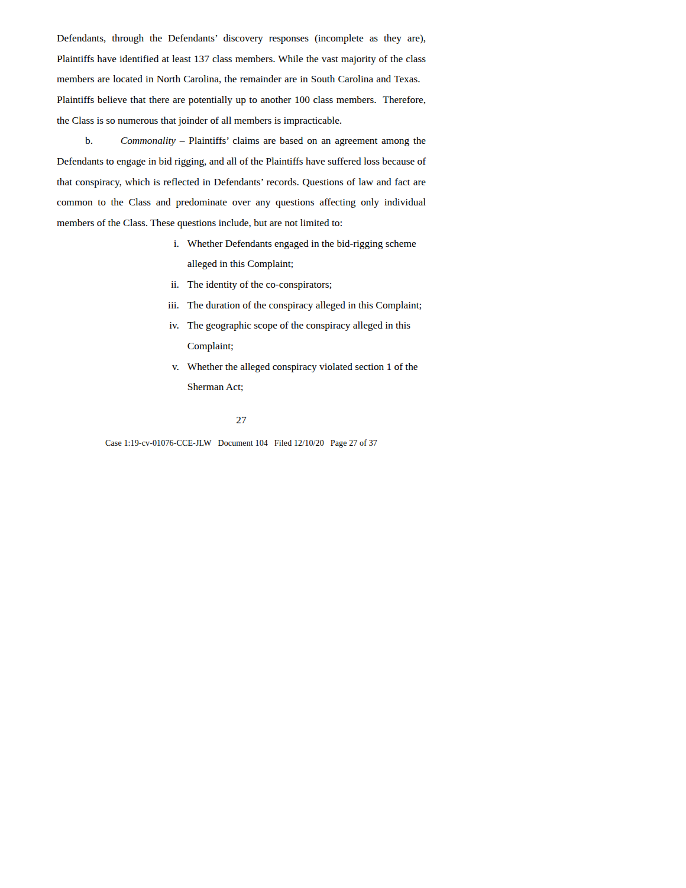Defendants, through the Defendants’ discovery responses (incomplete as they are), Plaintiffs have identified at least 137 class members. While the vast majority of the class members are located in North Carolina, the remainder are in South Carolina and Texas. Plaintiffs believe that there are potentially up to another 100 class members. Therefore, the Class is so numerous that joinder of all members is impracticable.
b. Commonality – Plaintiffs’ claims are based on an agreement among the Defendants to engage in bid rigging, and all of the Plaintiffs have suffered loss because of that conspiracy, which is reflected in Defendants’ records. Questions of law and fact are common to the Class and predominate over any questions affecting only individual members of the Class. These questions include, but are not limited to:
Whether Defendants engaged in the bid-rigging scheme alleged in this Complaint;
The identity of the co-conspirators;
The duration of the conspiracy alleged in this Complaint;
The geographic scope of the conspiracy alleged in this Complaint;
Whether the alleged conspiracy violated section 1 of the Sherman Act;
27
Case 1:19-cv-01076-CCE-JLW Document 104 Filed 12/10/20 Page 27 of 37